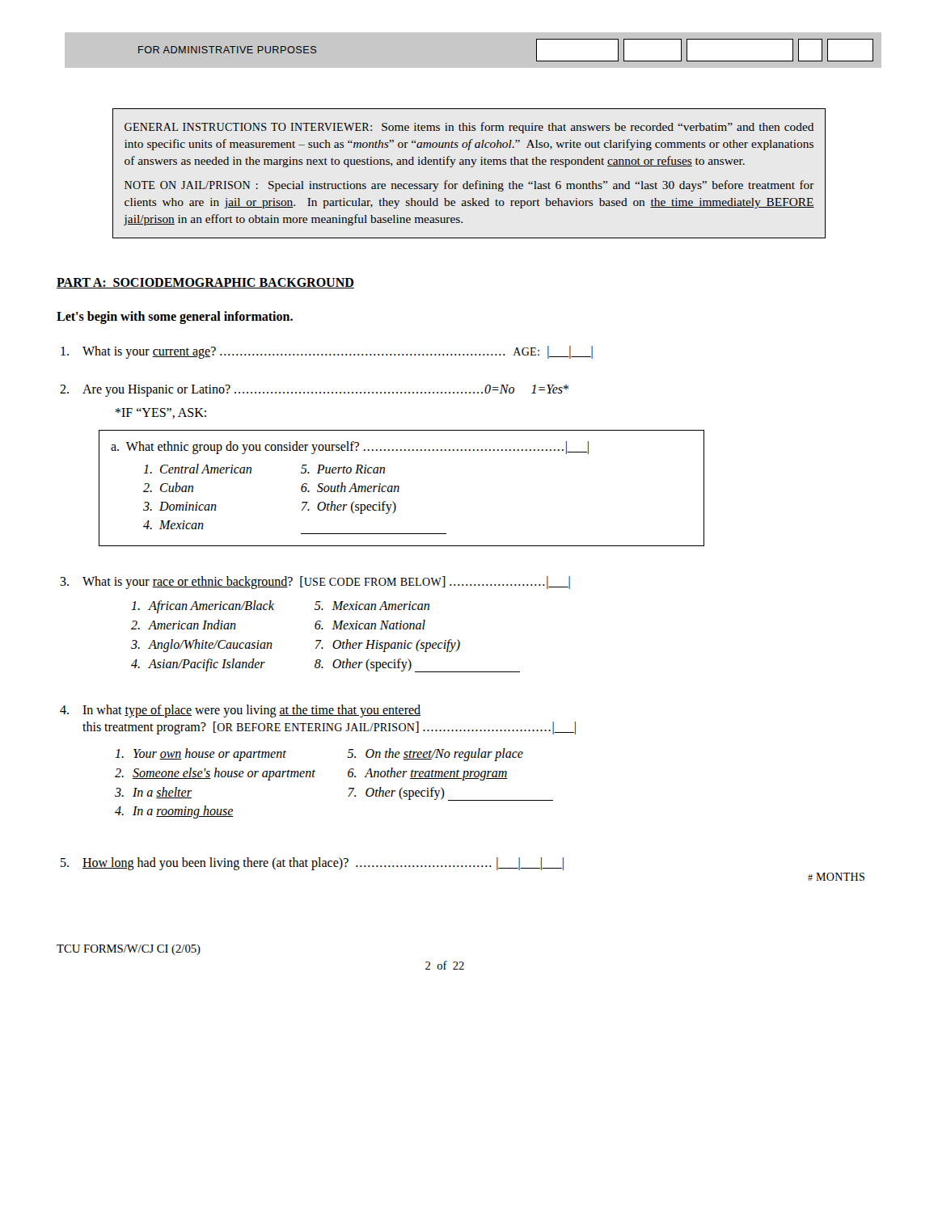FOR ADMINISTRATIVE PURPOSES
GENERAL INSTRUCTIONS TO INTERVIEWER: Some items in this form require that answers be recorded “verbatim” and then coded into specific units of measurement – such as “months” or “amounts of alcohol.” Also, write out clarifying comments or other explanations of answers as needed in the margins next to questions, and identify any items that the respondent cannot or refuses to answer.
NOTE ON JAIL/PRISON : Special instructions are necessary for defining the “last 6 months” and “last 30 days” before treatment for clients who are in jail or prison. In particular, they should be asked to report behaviors based on the time immediately BEFORE jail/prison in an effort to obtain more meaningful baseline measures.
PART A: SOCIODEMOGRAPHIC BACKGROUND
Let's begin with some general information.
1. What is your current age? ....................................................................... AGE: |___|___|
2. Are you Hispanic or Latino? .............................................................. 0=No 1=Yes*
*IF “YES”, ASK:
a. What ethnic group do you consider yourself? ..................................................|___|
1. Central American
2. Cuban
3. Dominican
4. Mexican
5. Puerto Rican
6. South American
7. Other (specify)
3. What is your race or ethnic background? [USE CODE FROM BELOW] ........................|___|
1. African American/Black
2. American Indian
3. Anglo/White/Caucasian
4. Asian/Pacific Islander
5. Mexican American
6. Mexican National
7. Other Hispanic (specify)
8. Other (specify)
4. In what type of place were you living at the time that you entered
this treatment program? [OR BEFORE ENTERING JAIL/PRISON] ................................|___|
1. Your own house or apartment
2. Someone else's house or apartment
3. In a shelter
4. In a rooming house
5. On the street/No regular place
6. Another treatment program
7. Other (specify)
5. How long had you been living there (at that place)? .................................. |___|___|___| # MONTHS
TCU FORMS/W/CJ CI (2/05)
2 of 22